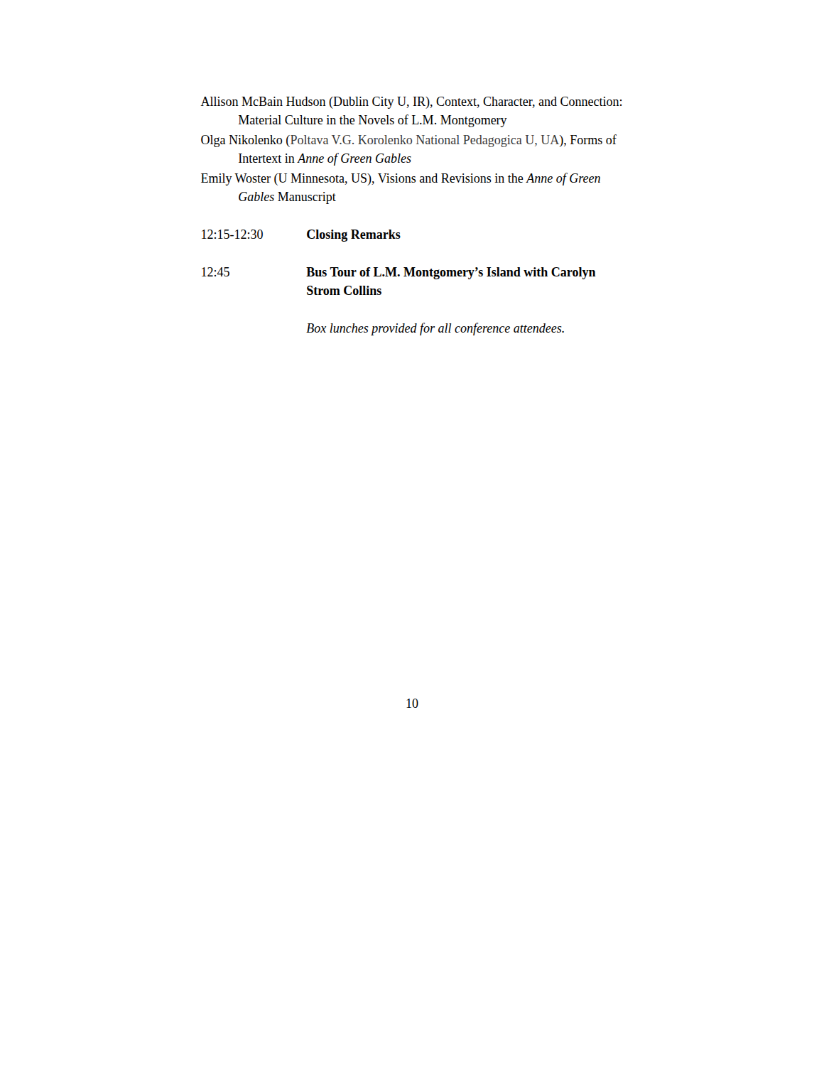Allison McBain Hudson (Dublin City U, IR), Context, Character, and Connection: Material Culture in the Novels of L.M. Montgomery
Olga Nikolenko (Poltava V.G. Korolenko National Pedagogica U, UA), Forms of Intertext in Anne of Green Gables
Emily Woster (U Minnesota, US), Visions and Revisions in the Anne of Green Gables Manuscript
12:15-12:30
Closing Remarks
12:45
Bus Tour of L.M. Montgomery’s Island with Carolyn Strom Collins
Box lunches provided for all conference attendees.
10